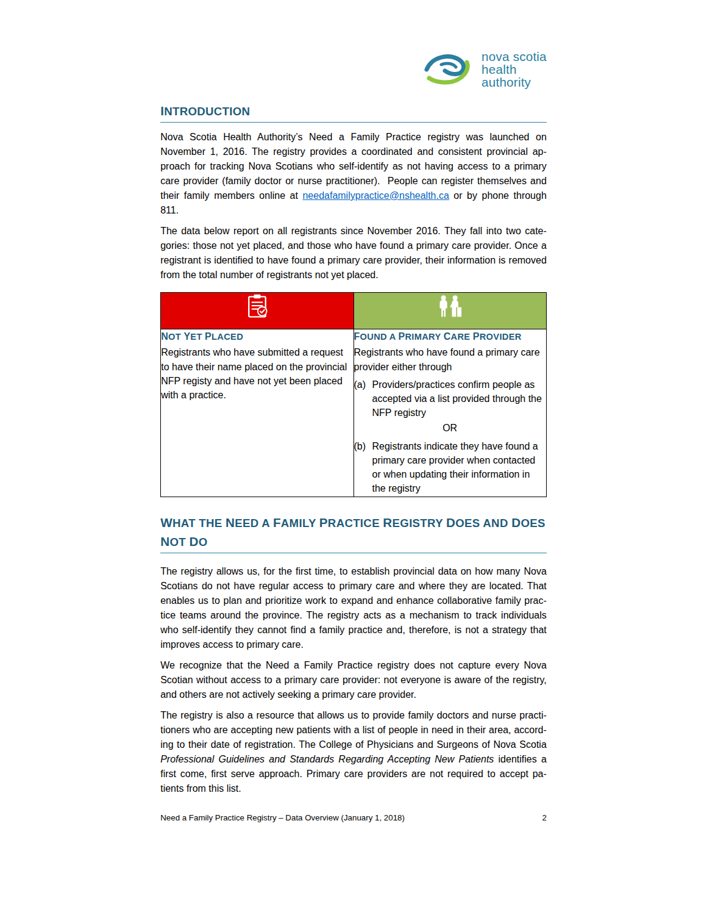nova scotia
health
authority
INTRODUCTION
Nova Scotia Health Authority’s Need a Family Practice registry was launched on November 1, 2016. The registry provides a coordinated and consistent provincial approach for tracking Nova Scotians who self-identify as not having access to a primary care provider (family doctor or nurse practitioner). People can register themselves and their family members online at needafamilypractice@nshealth.ca or by phone through 811.
The data below report on all registrants since November 2016. They fall into two categories: those not yet placed, and those who have found a primary care provider. Once a registrant is identified to have found a primary care provider, their information is removed from the total number of registrants not yet placed.
| N OT Y ET P LACED Registrants who have submitted a request to have their name placed on the provincial NFP registy and have not yet been placed with a practice. | F OUND A P RIMARY C ARE P ROVIDER Registrants who have found a primary care provider either through (a) Providers/practices confirm people as accepted via a list provided through the NFP registry OR (b) Registrants indicate they have found a primary care provider when contacted or when updating their information in the registry |
WHAT THE NEED A FAMILY PRACTICE REGISTRY DOES AND DOES NOT DO
The registry allows us, for the first time, to establish provincial data on how many Nova Scotians do not have regular access to primary care and where they are located. That enables us to plan and prioritize work to expand and enhance collaborative family practice teams around the province. The registry acts as a mechanism to track individuals who self-identify they cannot find a family practice and, therefore, is not a strategy that improves access to primary care.
We recognize that the Need a Family Practice registry does not capture every Nova Scotian without access to a primary care provider: not everyone is aware of the registry, and others are not actively seeking a primary care provider.
The registry is also a resource that allows us to provide family doctors and nurse practitioners who are accepting new patients with a list of people in need in their area, according to their date of registration. The College of Physicians and Surgeons of Nova Scotia Professional Guidelines and Standards Regarding Accepting New Patients identifies a first come, first serve approach. Primary care providers are not required to accept patients from this list.
Need a Family Practice Registry – Data Overview (January 1, 2018)
2